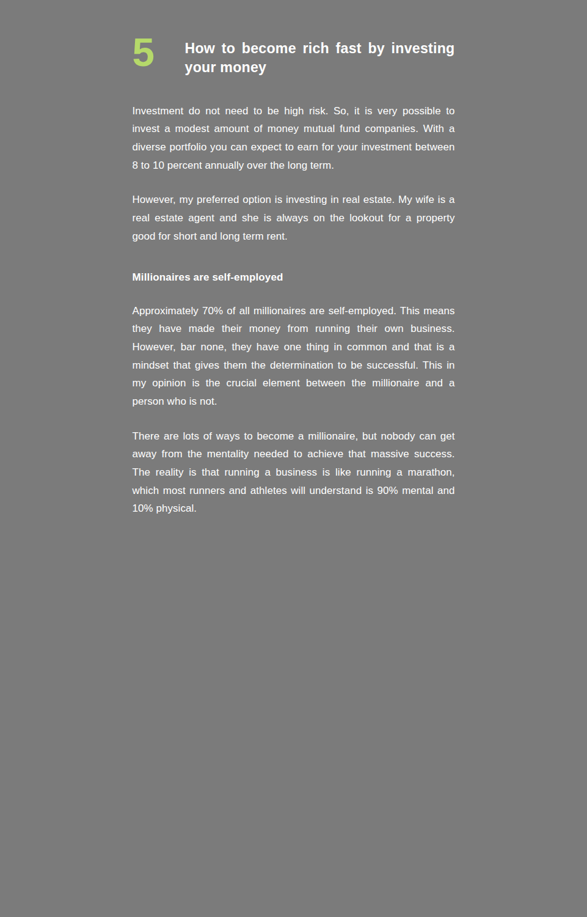5
How to become rich fast by investing your money
Investment do not need to be high risk. So, it is very possible to invest a modest amount of money mutual fund companies. With a diverse portfolio you can expect to earn for your investment between 8 to 10 percent annually over the long term.
However, my preferred option is investing in real estate. My wife is a real estate agent and she is always on the lookout for a property good for short and long term rent.
Millionaires are self-employed
Approximately 70% of all millionaires are self-employed. This means they have made their money from running their own business. However, bar none, they have one thing in common and that is a mindset that gives them the determination to be successful. This in my opinion is the crucial element between the millionaire and a person who is not.
There are lots of ways to become a millionaire, but nobody can get away from the mentality needed to achieve that massive success. The reality is that running a business is like running a marathon, which most runners and athletes will understand is 90% mental and 10% physical.